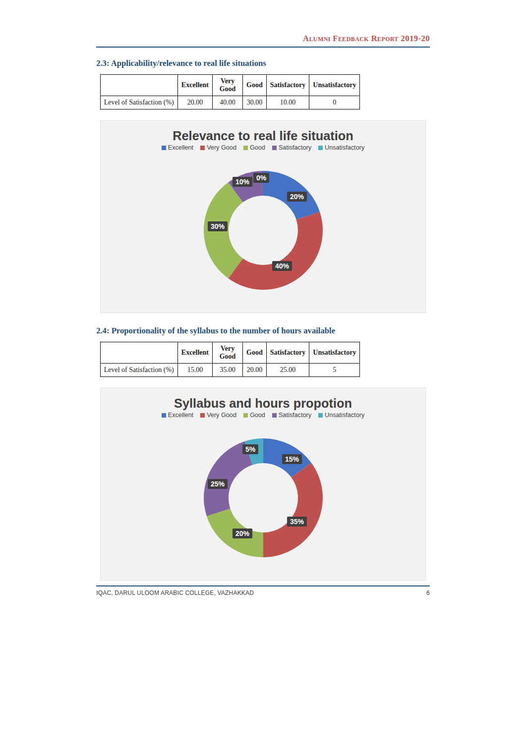Alumni Feedback Report 2019-20
2.3: Applicability/relevance to real life situations
| | Excellent | Very Good | Good | Satisfactory | Unsatisfactory |
| --- | --- | --- | --- | --- | --- |
| Level of Satisfaction (%) | 20.00 | 40.00 | 30.00 | 10.00 | 0 |
Relevance to real life situation
Excellent Very Good Good Satisfactory Unsatisfactory
20% 40% 30% 10% 0%
2.4: Proportionality of the syllabus to the number of hours available
| | Excellent | Very Good | Good | Satisfactory | Unsatisfactory |
| --- | --- | --- | --- | --- | --- |
| Level of Satisfaction (%) | 15.00 | 35.00 | 20.00 | 25.00 | 5 |
Syllabus and hours propotion
Excellent Very Good Good Satisfactory Unsatisfactory
15% 35% 20% 25% 5%
IQAC, DARUL ULOOM ARABIC COLLEGE, VAZHAKKAD 6